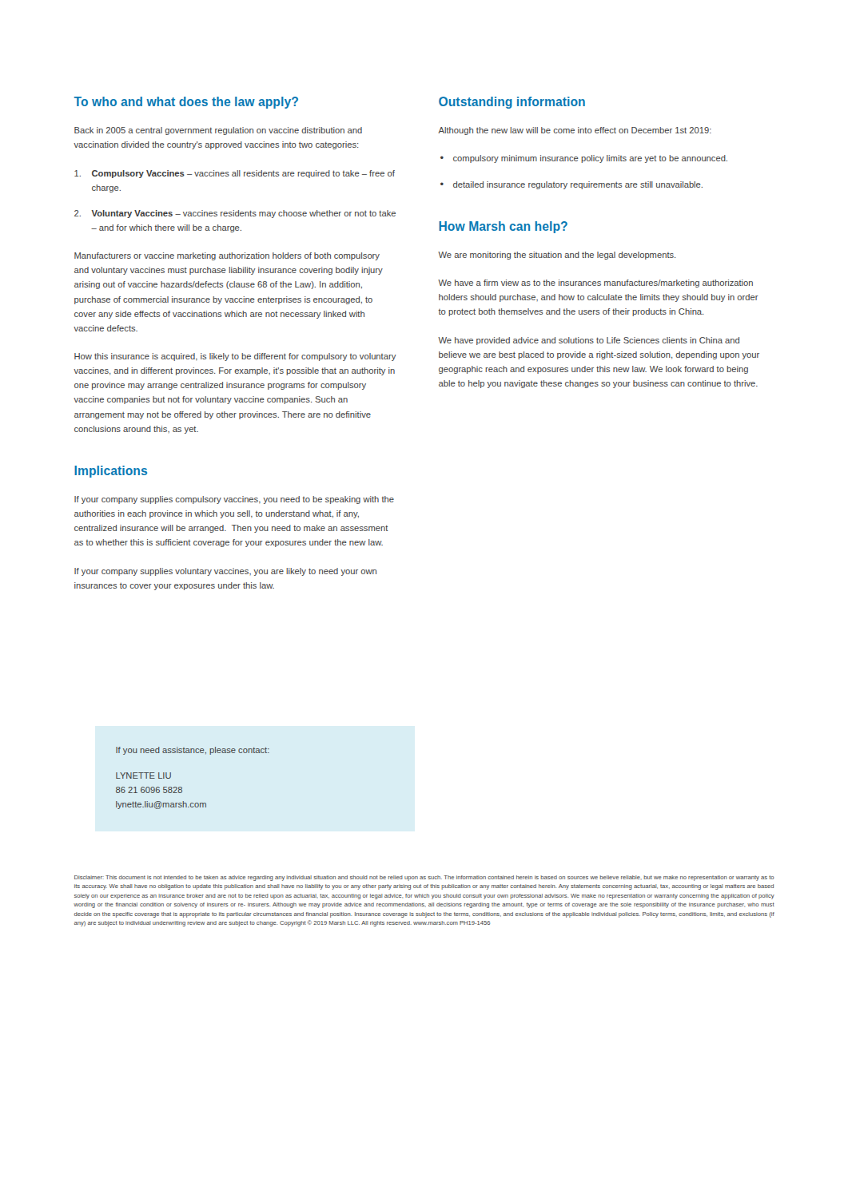To who and what does the law apply?
Back in 2005 a central government regulation on vaccine distribution and vaccination divided the country's approved vaccines into two categories:
Compulsory Vaccines – vaccines all residents are required to take – free of charge.
Voluntary Vaccines – vaccines residents may choose whether or not to take – and for which there will be a charge.
Manufacturers or vaccine marketing authorization holders of both compulsory and voluntary vaccines must purchase liability insurance covering bodily injury arising out of vaccine hazards/defects (clause 68 of the Law). In addition, purchase of commercial insurance by vaccine enterprises is encouraged, to cover any side effects of vaccinations which are not necessary linked with vaccine defects.
How this insurance is acquired, is likely to be different for compulsory to voluntary vaccines, and in different provinces. For example, it's possible that an authority in one province may arrange centralized insurance programs for compulsory vaccine companies but not for voluntary vaccine companies. Such an arrangement may not be offered by other provinces. There are no definitive conclusions around this, as yet.
Implications
If your company supplies compulsory vaccines, you need to be speaking with the authorities in each province in which you sell, to understand what, if any, centralized insurance will be arranged. Then you need to make an assessment as to whether this is sufficient coverage for your exposures under the new law.
If your company supplies voluntary vaccines, you are likely to need your own insurances to cover your exposures under this law.
Outstanding information
Although the new law will be come into effect on December 1st 2019:
compulsory minimum insurance policy limits are yet to be announced.
detailed insurance regulatory requirements are still unavailable.
How Marsh can help?
We are monitoring the situation and the legal developments.
We have a firm view as to the insurances manufactures/marketing authorization holders should purchase, and how to calculate the limits they should buy in order to protect both themselves and the users of their products in China.
We have provided advice and solutions to Life Sciences clients in China and believe we are best placed to provide a right-sized solution, depending upon your geographic reach and exposures under this new law. We look forward to being able to help you navigate these changes so your business can continue to thrive.
If you need assistance, please contact:
LYNETTE LIU
86 21 6096 5828
lynette.liu@marsh.com
Disclaimer: This document is not intended to be taken as advice regarding any individual situation and should not be relied upon as such. The information contained herein is based on sources we believe reliable, but we make no representation or warranty as to its accuracy. We shall have no obligation to update this publication and shall have no liability to you or any other party arising out of this publication or any matter contained herein. Any statements concerning actuarial, tax, accounting or legal matters are based solely on our experience as an insurance broker and are not to be relied upon as actuarial, tax, accounting or legal advice, for which you should consult your own professional advisors. We make no representation or warranty concerning the application of policy wording or the financial condition or solvency of insurers or re- insurers. Although we may provide advice and recommendations, all decisions regarding the amount, type or terms of coverage are the sole responsibility of the insurance purchaser, who must decide on the specific coverage that is appropriate to its particular circumstances and financial position. Insurance coverage is subject to the terms, conditions, and exclusions of the applicable individual policies. Policy terms, conditions, limits, and exclusions (if any) are subject to individual underwriting review and are subject to change. Copyright © 2019 Marsh LLC. All rights reserved. www.marsh.com PH19-1456